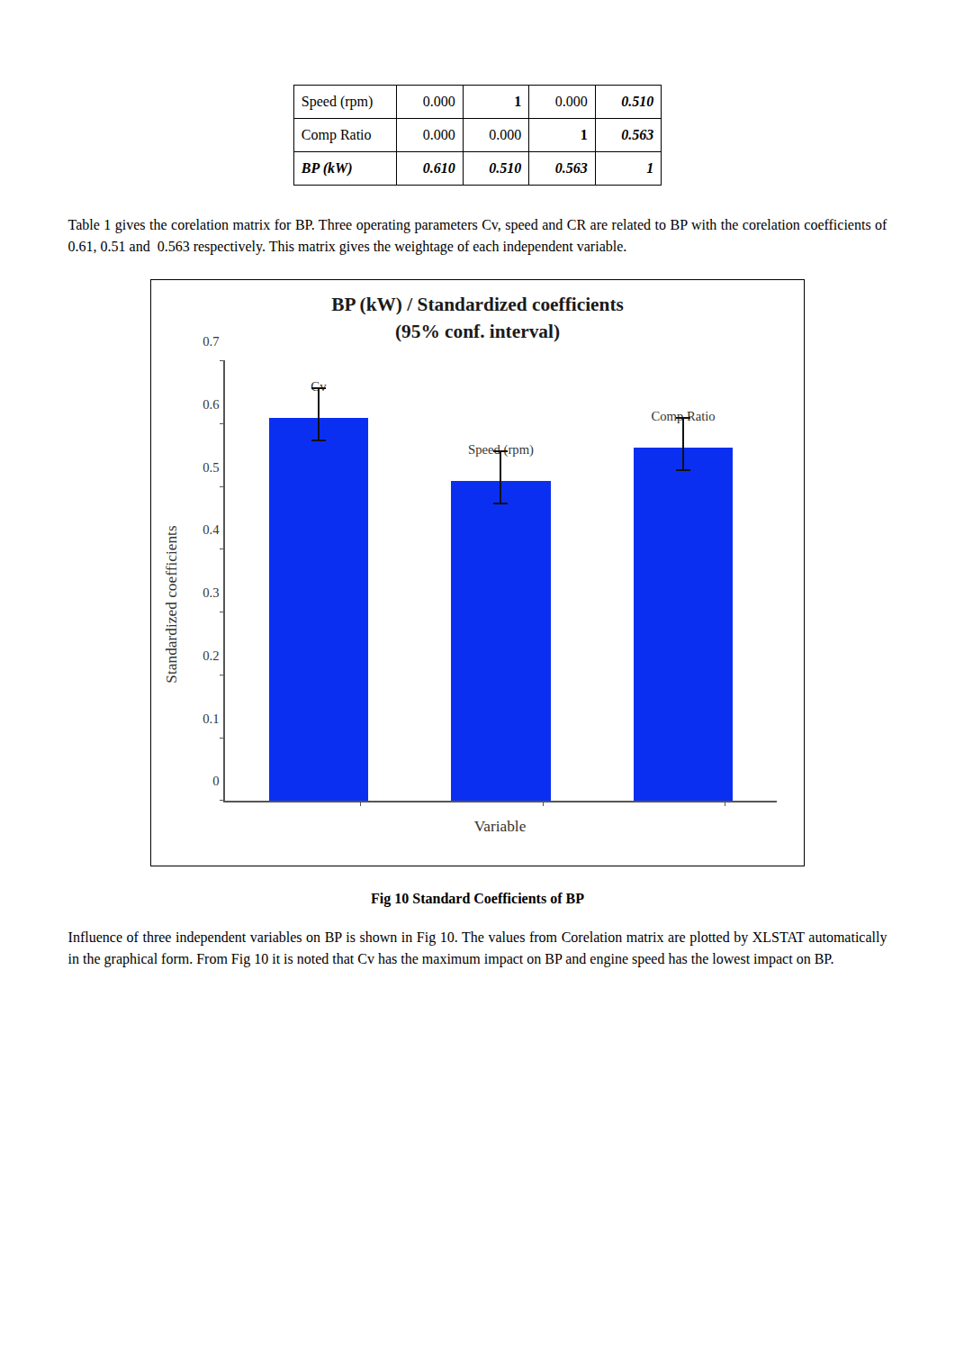| Speed (rpm) | 0.000 | 1 | 0.000 | 0.510 |
| Comp Ratio | 0.000 | 0.000 | 1 | 0.563 |
| BP (kW) | 0.610 | 0.510 | 0.563 | 1 |
Table 1 gives the corelation matrix for BP. Three operating parameters Cv, speed and CR are related to BP with the corelation coefficients of 0.61, 0.51 and 0.563 respectively. This matrix gives the weightage of each independent variable.
BP (kW) / Standardized coefficients
(95% conf. interval)
Standardized coefficients
0
0.1
0.2
0.3
0.4
0.5
0.6
0.7
Cv
Speed (rpm)
Comp Ratio
Variable
Fig 10 Standard Coefficients of BP
Influence of three independent variables on BP is shown in Fig 10. The values from Corelation matrix are plotted by XLSTAT automatically in the graphical form. From Fig 10 it is noted that Cv has the maximum impact on BP and engine speed has the lowest impact on BP.